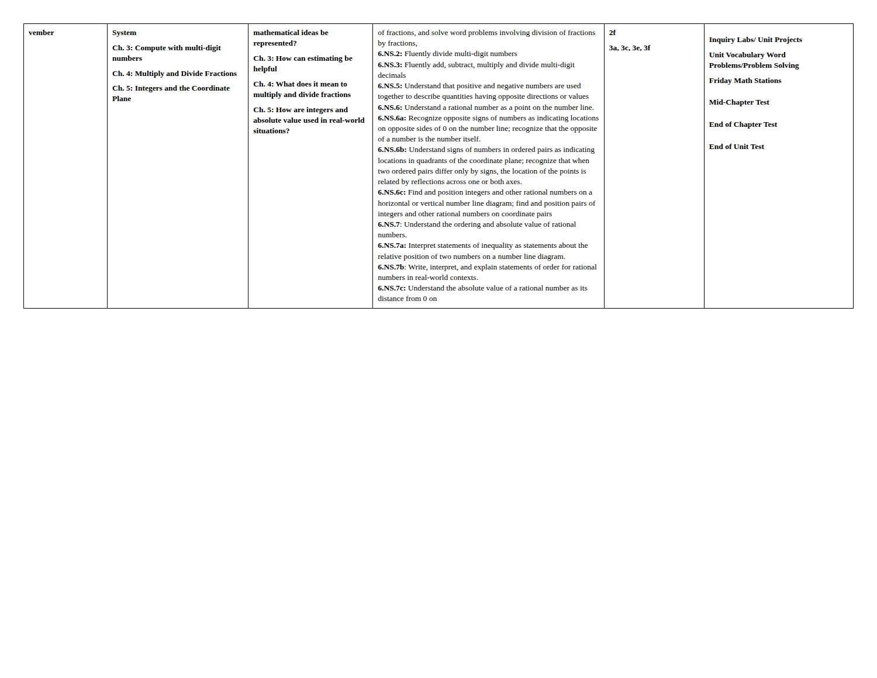| vember | System Ch. 3: Compute with multi-digit numbers Ch. 4: Multiply and Divide Fractions Ch. 5: Integers and the Coordinate Plane | mathematical ideas be represented? Ch. 3: How can estimating be helpful Ch. 4: What does it mean to multiply and divide fractions Ch. 5: How are integers and absolute value used in real-world situations? | of fractions, and solve word problems involving division of fractions by fractions, 6.NS.2: Fluently divide multi-digit numbers 6.NS.3: Fluently add, subtract, multiply and divide multi-digit decimals 6.NS.5: Understand that positive and negative numbers are used together to describe quantities having opposite directions or values 6.NS.6: Understand a rational number as a point on the number line. 6.NS.6a: Recognize opposite signs of numbers as indicating locations on opposite sides of 0 on the number line; recognize that the opposite of a number is the number itself. 6.NS.6b: Understand signs of numbers in ordered pairs as indicating locations in quadrants of the coordinate plane; recognize that when two ordered pairs differ only by signs, the location of the points is related by reflections across one or both axes. 6.NS.6c: Find and position integers and other rational numbers on a horizontal or vertical number line diagram; find and position pairs of integers and other rational numbers on coordinate pairs 6.NS.7 : Understand the ordering and absolute value of rational numbers. 6.NS.7a: Interpret statements of inequality as statements about the relative position of two numbers on a number line diagram. 6.NS.7b : Write, interpret, and explain statements of order for rational numbers in real-world contexts. 6.NS.7c: Understand the absolute value of a rational number as its distance from 0 on | 2f 3a, 3c, 3e, 3f | Inquiry Labs/ Unit Projects Unit Vocabulary Word Problems/Problem Solving Friday Math Stations Mid-Chapter Test End of Chapter Test End of Unit Test |